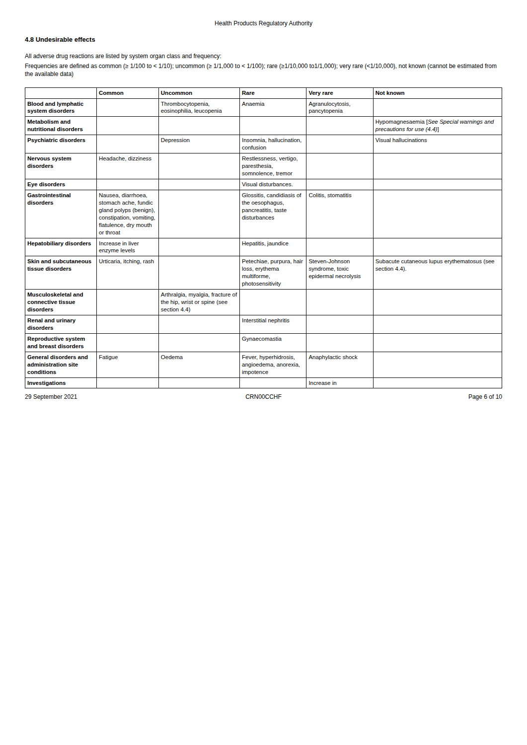Health Products Regulatory Authority
4.8 Undesirable effects
All adverse drug reactions are listed by system organ class and frequency:
Frequencies are defined as common (≥ 1/100 to < 1/10); uncommon (≥ 1/1,000 to < 1/100); rare (≥1/10,000 to1/1,000); very rare (<1/10,000), not known (cannot be estimated from the available data)
| | Common | Uncommon | Rare | Very rare | Not known |
| --- | --- | --- | --- | --- | --- |
| Blood and lymphatic system disorders | | Thrombocytopenia, eosinophilia, leucopenia | Anaemia | Agranulocytosis, pancytopenia | |
| Metabolism and nutritional disorders | | | | | Hypomagnesaemia [ See Special warnings and precautions for use (4.4) ] |
| Psychiatric disorders | | Depression | Insomnia, hallucination, confusion | | Visual hallucinations |
| Nervous system disorders | Headache, dizziness | | Restlessness, vertigo, paresthesia, somnolence, tremor | | |
| Eye disorders | | | Visual disturbances. | | |
| Gastrointestinal disorders | Nausea, diarrhoea, stomach ache, fundic gland polyps (benign), constipation, vomiting, flatulence, dry mouth or throat | | Glossitis, candidiasis of the oesophagus, pancreatitis, taste disturbances | Colitis, stomatitis | |
| Hepatobiliary disorders | Increase in liver enzyme levels | | Hepatitis, jaundice | | |
| Skin and subcutaneous tissue disorders | Urticaria, itching, rash | | Petechiae, purpura, hair loss, erythema multiforme, photosensitivity | Steven-Johnson syndrome, toxic epidermal necrolysis | Subacute cutaneous lupus erythematosus (see section 4.4). |
| Musculoskeletal and connective tissue disorders | | Arthralgia, myalgia, fracture of the hip, wrist or spine (see section 4.4) | | | |
| Renal and urinary disorders | | | Interstitial nephritis | | |
| Reproductive system and breast disorders | | | Gynaecomastia | | |
| General disorders and administration site conditions | Fatigue | Oedema | Fever, hyperhidrosis, angioedema, anorexia, impotence | Anaphylactic shock | |
| Investigations | | | | Increase in | |
29 September 2021 CRN00CCHF Page 6 of 10